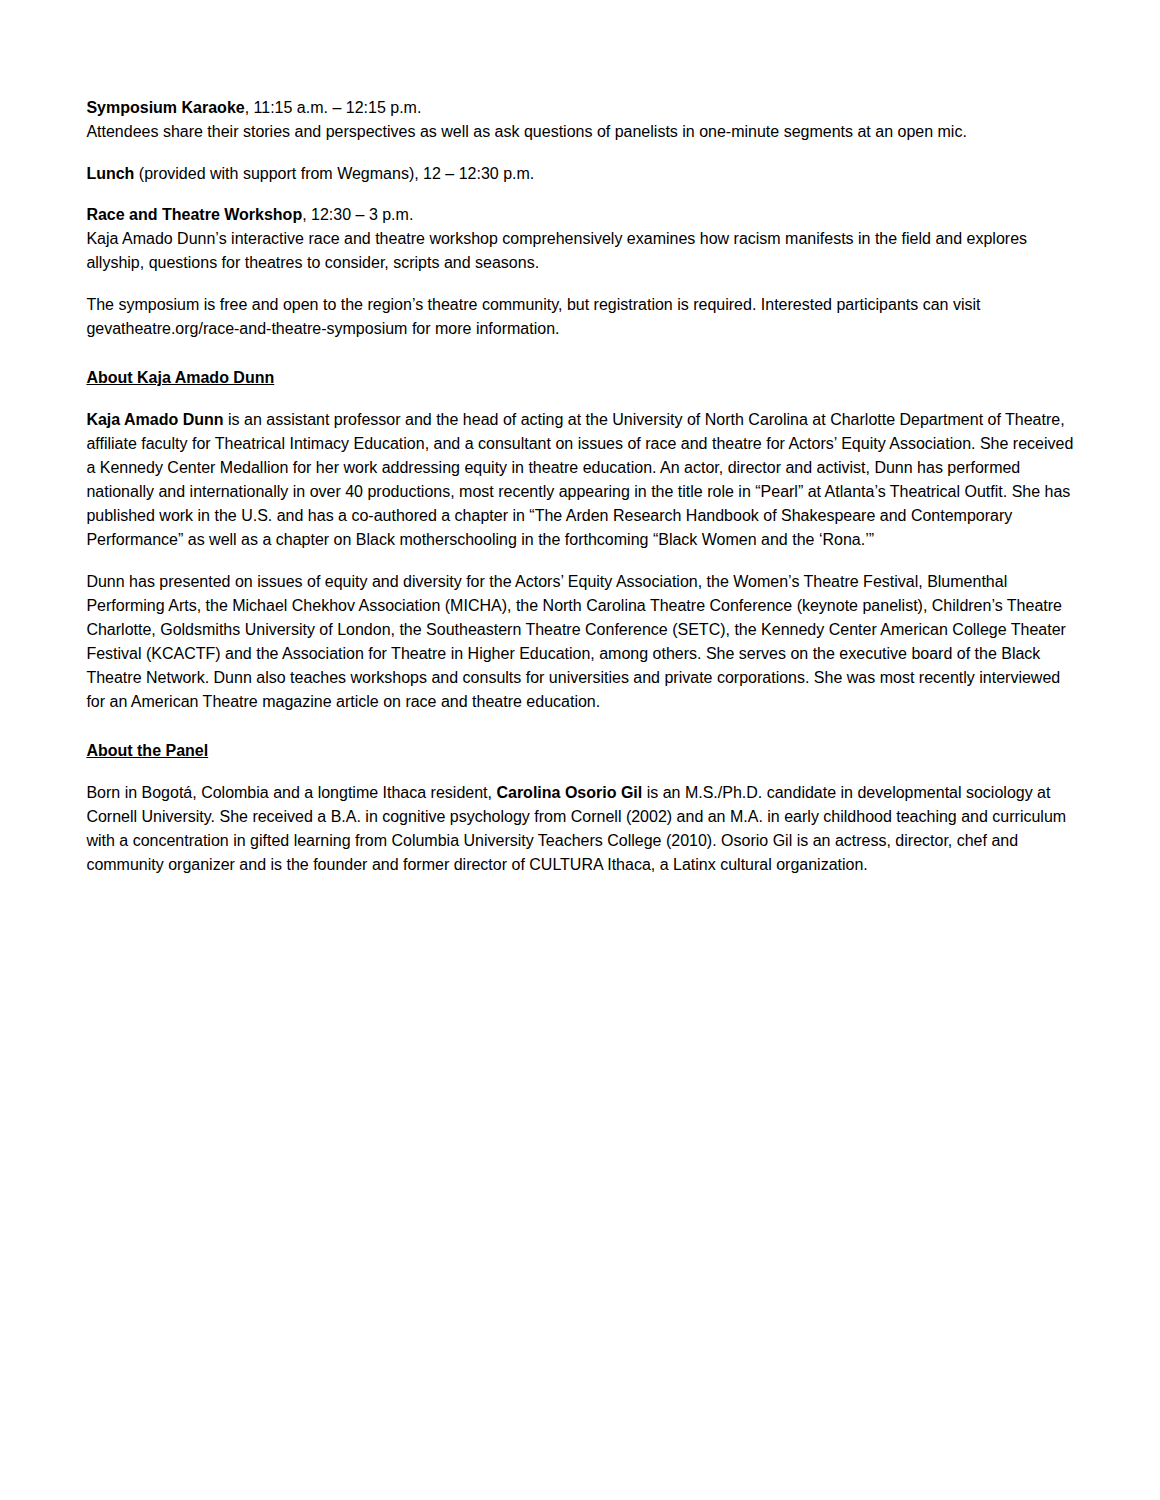Symposium Karaoke, 11:15 a.m. – 12:15 p.m.
Attendees share their stories and perspectives as well as ask questions of panelists in one-minute segments at an open mic.
Lunch (provided with support from Wegmans), 12 – 12:30 p.m.
Race and Theatre Workshop, 12:30 – 3 p.m.
Kaja Amado Dunn’s interactive race and theatre workshop comprehensively examines how racism manifests in the field and explores allyship, questions for theatres to consider, scripts and seasons.
The symposium is free and open to the region’s theatre community, but registration is required. Interested participants can visit gevatheatre.org/race-and-theatre-symposium for more information.
About Kaja Amado Dunn
Kaja Amado Dunn is an assistant professor and the head of acting at the University of North Carolina at Charlotte Department of Theatre, affiliate faculty for Theatrical Intimacy Education, and a consultant on issues of race and theatre for Actors’ Equity Association. She received a Kennedy Center Medallion for her work addressing equity in theatre education. An actor, director and activist, Dunn has performed nationally and internationally in over 40 productions, most recently appearing in the title role in “Pearl” at Atlanta’s Theatrical Outfit. She has published work in the U.S. and has a co-authored a chapter in “The Arden Research Handbook of Shakespeare and Contemporary Performance” as well as a chapter on Black motherschooling in the forthcoming “Black Women and the ‘Rona.’”
Dunn has presented on issues of equity and diversity for the Actors’ Equity Association, the Women’s Theatre Festival, Blumenthal Performing Arts, the Michael Chekhov Association (MICHA), the North Carolina Theatre Conference (keynote panelist), Children’s Theatre Charlotte, Goldsmiths University of London, the Southeastern Theatre Conference (SETC), the Kennedy Center American College Theater Festival (KCACTF) and the Association for Theatre in Higher Education, among others. She serves on the executive board of the Black Theatre Network. Dunn also teaches workshops and consults for universities and private corporations. She was most recently interviewed for an American Theatre magazine article on race and theatre education.
About the Panel
Born in Bogotá, Colombia and a longtime Ithaca resident, Carolina Osorio Gil is an M.S./Ph.D. candidate in developmental sociology at Cornell University. She received a B.A. in cognitive psychology from Cornell (2002) and an M.A. in early childhood teaching and curriculum with a concentration in gifted learning from Columbia University Teachers College (2010). Osorio Gil is an actress, director, chef and community organizer and is the founder and former director of CULTURA Ithaca, a Latinx cultural organization.